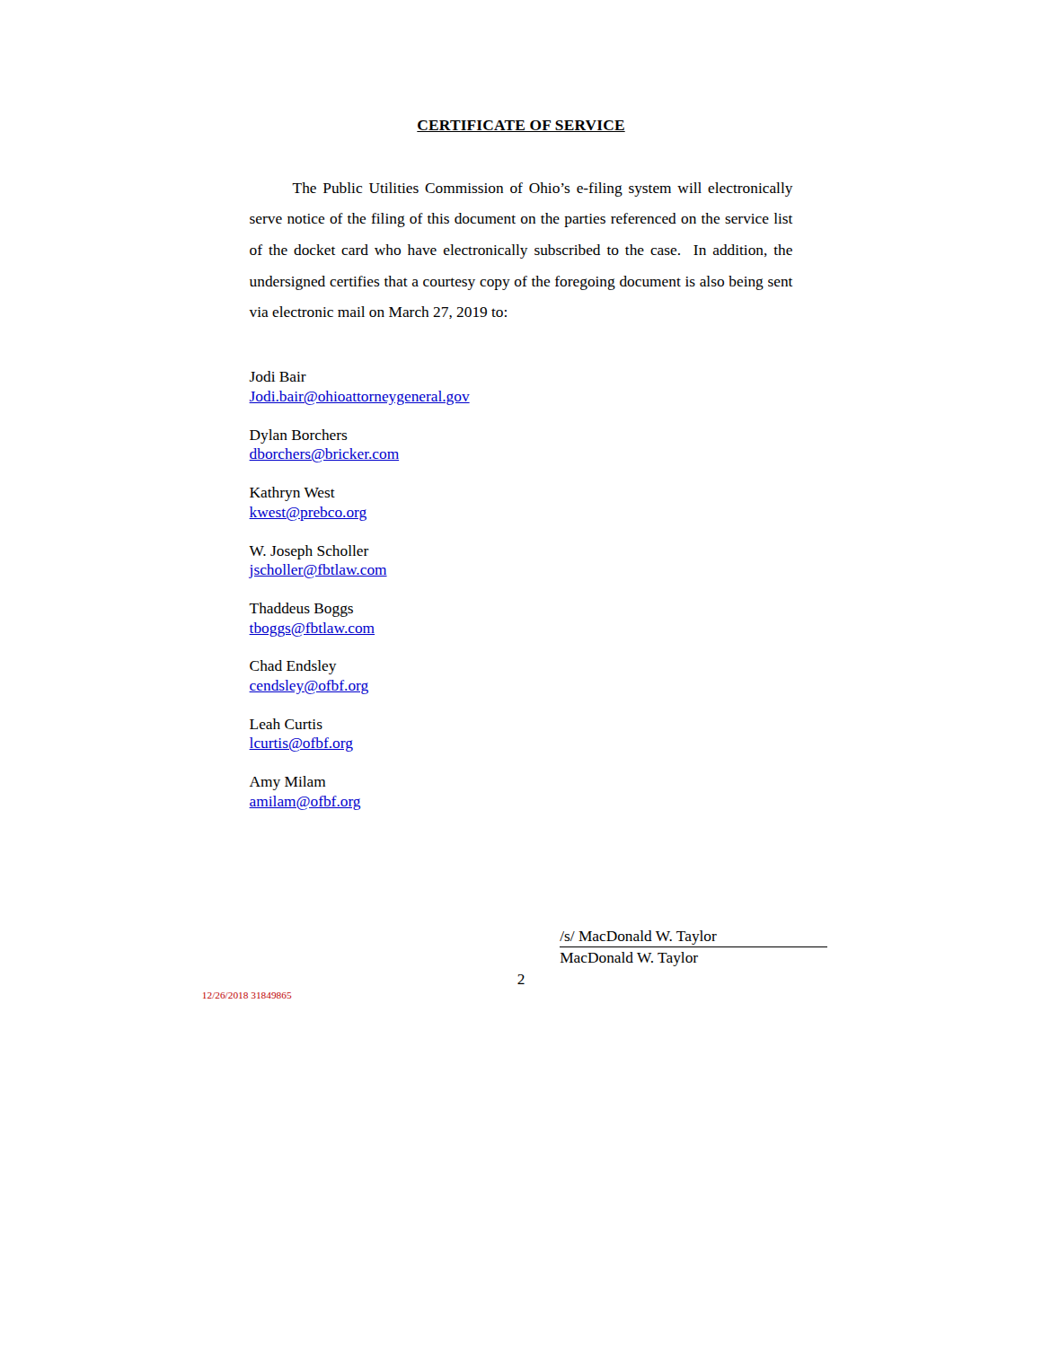CERTIFICATE OF SERVICE
The Public Utilities Commission of Ohio’s e-filing system will electronically serve notice of the filing of this document on the parties referenced on the service list of the docket card who have electronically subscribed to the case. In addition, the undersigned certifies that a courtesy copy of the foregoing document is also being sent via electronic mail on March 27, 2019 to:
Jodi Bair Jodi.bair@ohioattorneygeneral.gov
Dylan Borchers dborchers@bricker.com
Kathryn West kwest@prebco.org
W. Joseph Scholler jscholler@fbtlaw.com
Thaddeus Boggs tboggs@fbtlaw.com
Chad Endsley cendsley@ofbf.org
Leah Curtis lcurtis@ofbf.org
Amy Milam amilam@ofbf.org
/s/ MacDonald W. Taylor
MacDonald W. Taylor
2
12/26/2018 31849865